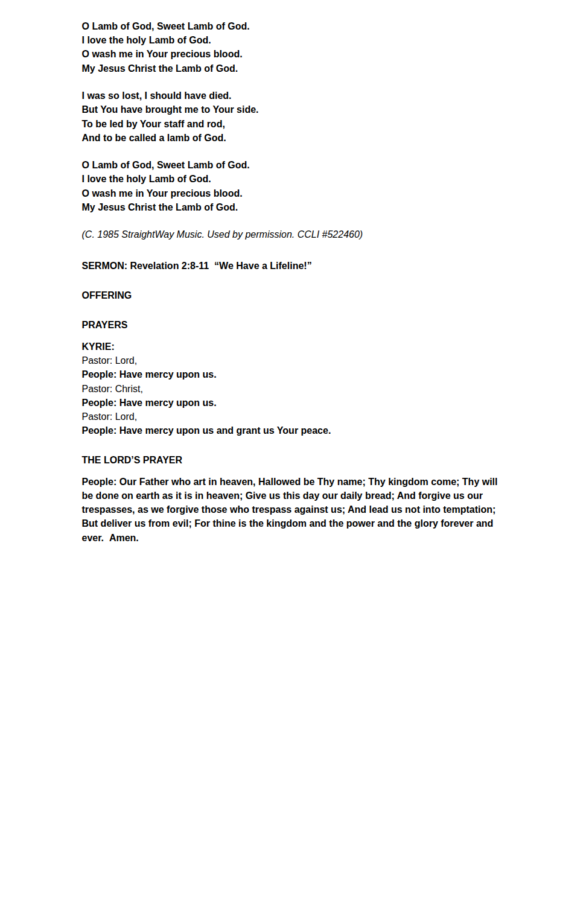O Lamb of God, Sweet Lamb of God.
I love the holy Lamb of God.
O wash me in Your precious blood.
My Jesus Christ the Lamb of God.
I was so lost, I should have died.
But You have brought me to Your side.
To be led by Your staff and rod,
And to be called a lamb of God.
O Lamb of God, Sweet Lamb of God.
I love the holy Lamb of God.
O wash me in Your precious blood.
My Jesus Christ the Lamb of God.
(C. 1985 StraightWay Music. Used by permission. CCLI #522460)
SERMON: Revelation 2:8-11 “We Have a Lifeline!”
OFFERING
PRAYERS
KYRIE:
Pastor: Lord,
People: Have mercy upon us.
Pastor: Christ,
People: Have mercy upon us.
Pastor: Lord,
People: Have mercy upon us and grant us Your peace.
THE LORD’S PRAYER
People: Our Father who art in heaven, Hallowed be Thy name; Thy kingdom come; Thy will be done on earth as it is in heaven; Give us this day our daily bread; And forgive us our trespasses, as we forgive those who trespass against us; And lead us not into temptation; But deliver us from evil; For thine is the kingdom and the power and the glory forever and ever. Amen.